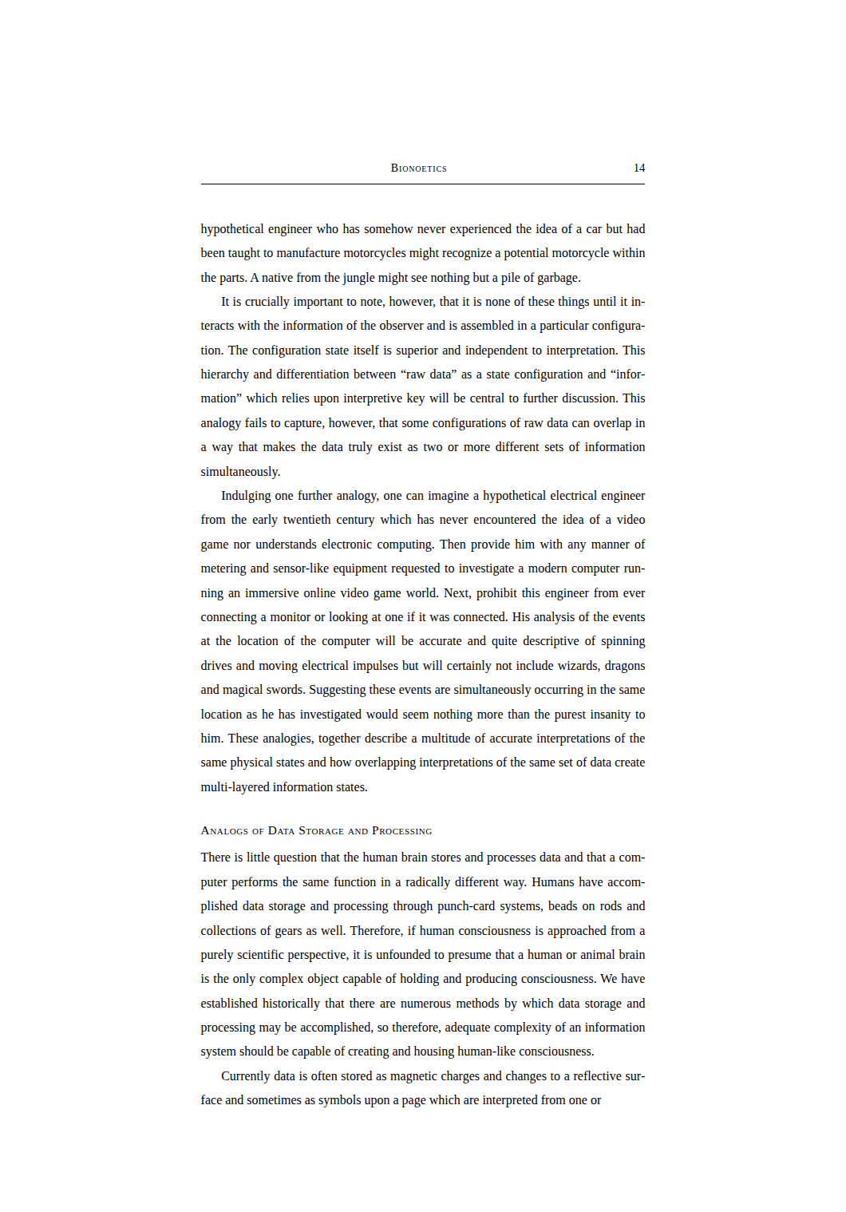Bionoetics 14
hypothetical engineer who has somehow never experienced the idea of a car but had been taught to manufacture motorcycles might recognize a potential motorcycle within the parts. A native from the jungle might see nothing but a pile of garbage.
It is crucially important to note, however, that it is none of these things until it interacts with the information of the observer and is assembled in a particular configuration. The configuration state itself is superior and independent to interpretation. This hierarchy and differentiation between “raw data” as a state configuration and “information” which relies upon interpretive key will be central to further discussion. This analogy fails to capture, however, that some configurations of raw data can overlap in a way that makes the data truly exist as two or more different sets of information simultaneously.
Indulging one further analogy, one can imagine a hypothetical electrical engineer from the early twentieth century which has never encountered the idea of a video game nor understands electronic computing. Then provide him with any manner of metering and sensor-like equipment requested to investigate a modern computer running an immersive online video game world. Next, prohibit this engineer from ever connecting a monitor or looking at one if it was connected. His analysis of the events at the location of the computer will be accurate and quite descriptive of spinning drives and moving electrical impulses but will certainly not include wizards, dragons and magical swords. Suggesting these events are simultaneously occurring in the same location as he has investigated would seem nothing more than the purest insanity to him. These analogies, together describe a multitude of accurate interpretations of the same physical states and how overlapping interpretations of the same set of data create multi-layered information states.
Analogs of Data Storage and Processing
There is little question that the human brain stores and processes data and that a computer performs the same function in a radically different way. Humans have accomplished data storage and processing through punch-card systems, beads on rods and collections of gears as well. Therefore, if human consciousness is approached from a purely scientific perspective, it is unfounded to presume that a human or animal brain is the only complex object capable of holding and producing consciousness. We have established historically that there are numerous methods by which data storage and processing may be accomplished, so therefore, adequate complexity of an information system should be capable of creating and housing human-like consciousness.
Currently data is often stored as magnetic charges and changes to a reflective surface and sometimes as symbols upon a page which are interpreted from one or